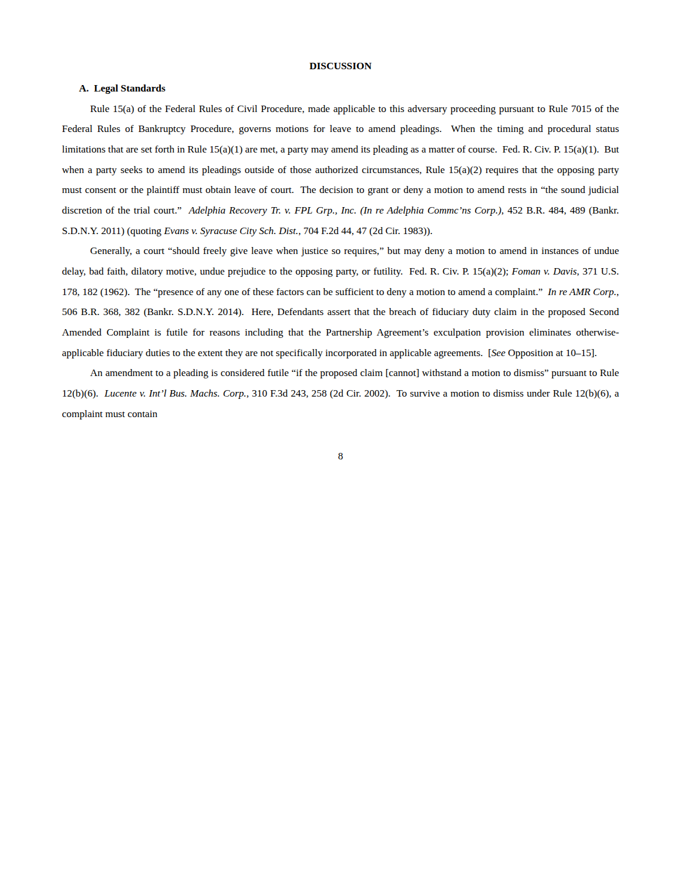DISCUSSION
A. Legal Standards
Rule 15(a) of the Federal Rules of Civil Procedure, made applicable to this adversary proceeding pursuant to Rule 7015 of the Federal Rules of Bankruptcy Procedure, governs motions for leave to amend pleadings. When the timing and procedural status limitations that are set forth in Rule 15(a)(1) are met, a party may amend its pleading as a matter of course. Fed. R. Civ. P. 15(a)(1). But when a party seeks to amend its pleadings outside of those authorized circumstances, Rule 15(a)(2) requires that the opposing party must consent or the plaintiff must obtain leave of court. The decision to grant or deny a motion to amend rests in “the sound judicial discretion of the trial court.” Adelphia Recovery Tr. v. FPL Grp., Inc. (In re Adelphia Commc’ns Corp.), 452 B.R. 484, 489 (Bankr. S.D.N.Y. 2011) (quoting Evans v. Syracuse City Sch. Dist., 704 F.2d 44, 47 (2d Cir. 1983)).
Generally, a court “should freely give leave when justice so requires,” but may deny a motion to amend in instances of undue delay, bad faith, dilatory motive, undue prejudice to the opposing party, or futility. Fed. R. Civ. P. 15(a)(2); Foman v. Davis, 371 U.S. 178, 182 (1962). The “presence of any one of these factors can be sufficient to deny a motion to amend a complaint.” In re AMR Corp., 506 B.R. 368, 382 (Bankr. S.D.N.Y. 2014). Here, Defendants assert that the breach of fiduciary duty claim in the proposed Second Amended Complaint is futile for reasons including that the Partnership Agreement’s exculpation provision eliminates otherwise-applicable fiduciary duties to the extent they are not specifically incorporated in applicable agreements. [See Opposition at 10–15].
An amendment to a pleading is considered futile “if the proposed claim [cannot] withstand a motion to dismiss” pursuant to Rule 12(b)(6). Lucente v. Int’l Bus. Machs. Corp., 310 F.3d 243, 258 (2d Cir. 2002). To survive a motion to dismiss under Rule 12(b)(6), a complaint must contain
8